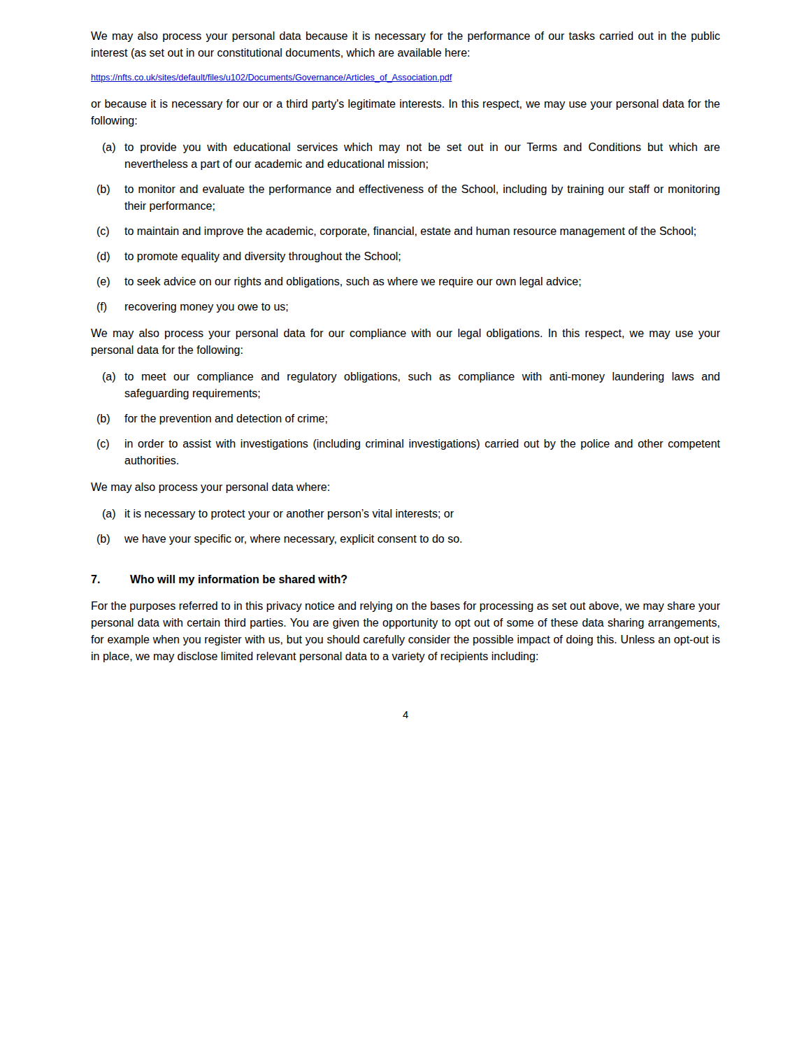We may also process your personal data because it is necessary for the performance of our tasks carried out in the public interest (as set out in our constitutional documents, which are available here:
https://nfts.co.uk/sites/default/files/u102/Documents/Governance/Articles_of_Association.pdf
or because it is necessary for our or a third party's legitimate interests. In this respect, we may use your personal data for the following:
(a) to provide you with educational services which may not be set out in our Terms and Conditions but which are nevertheless a part of our academic and educational mission;
(b) to monitor and evaluate the performance and effectiveness of the School, including by training our staff or monitoring their performance;
(c) to maintain and improve the academic, corporate, financial, estate and human resource management of the School;
(d) to promote equality and diversity throughout the School;
(e) to seek advice on our rights and obligations, such as where we require our own legal advice;
(f) recovering money you owe to us;
We may also process your personal data for our compliance with our legal obligations. In this respect, we may use your personal data for the following:
(a) to meet our compliance and regulatory obligations, such as compliance with anti-money laundering laws and safeguarding requirements;
(b) for the prevention and detection of crime;
(c) in order to assist with investigations (including criminal investigations) carried out by the police and other competent authorities.
We may also process your personal data where:
(a) it is necessary to protect your or another person’s vital interests; or
(b) we have your specific or, where necessary, explicit consent to do so.
7. Who will my information be shared with?
For the purposes referred to in this privacy notice and relying on the bases for processing as set out above, we may share your personal data with certain third parties. You are given the opportunity to opt out of some of these data sharing arrangements, for example when you register with us, but you should carefully consider the possible impact of doing this. Unless an opt-out is in place, we may disclose limited relevant personal data to a variety of recipients including:
4